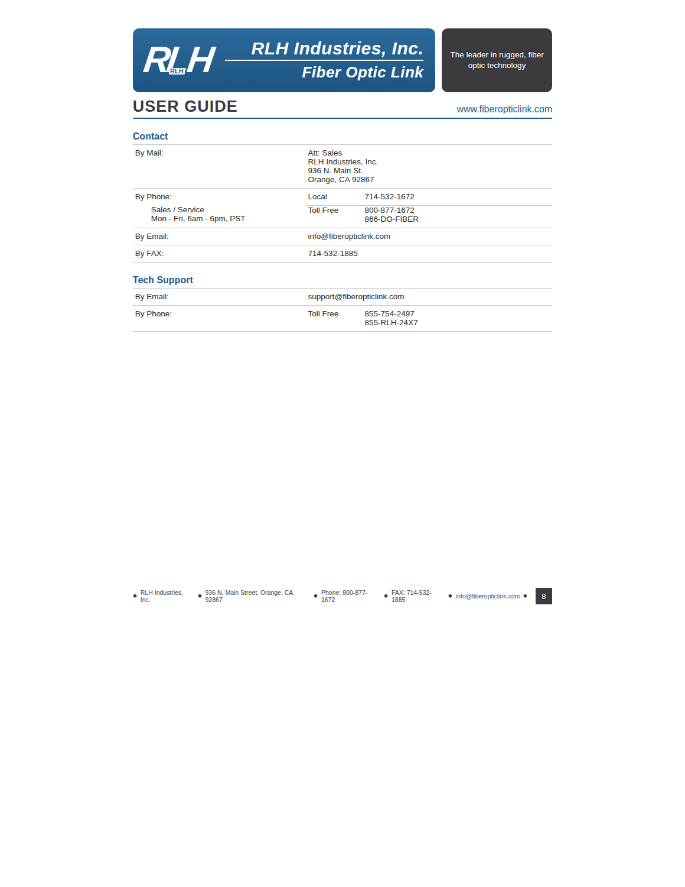RLHRLH
RLH Industries, Inc.
Fiber Optic Link
The leader in rugged, fiber optic technology
USER GUIDE
www.fiberopticlink.com
Contact
| By Mail: | Att: Sales RLH Industries, Inc. 936 N. Main St. Orange, CA 92867 |
| By Phone: | Local | 714-532-1672 |
| Sales / Service Mon - Fri, 6am - 6pm, PST | Toll Free | 800-877-1672 866-DO-FIBER |
| By Email: | info@fiberopticlink.com |
| By FAX: | 714-532-1885 |
Tech Support
| By Email: | support@fiberopticlink.com |
| By Phone: | Toll Free | 855-754-2497 855-RLH-24X7 |
◆RLH Industries, Inc. ◆936 N. Main Street, Orange, CA 92867 ◆Phone: 800-877-1672 ◆FAX: 714-532-1885 ◆info@fiberopticlink.com ◆
8